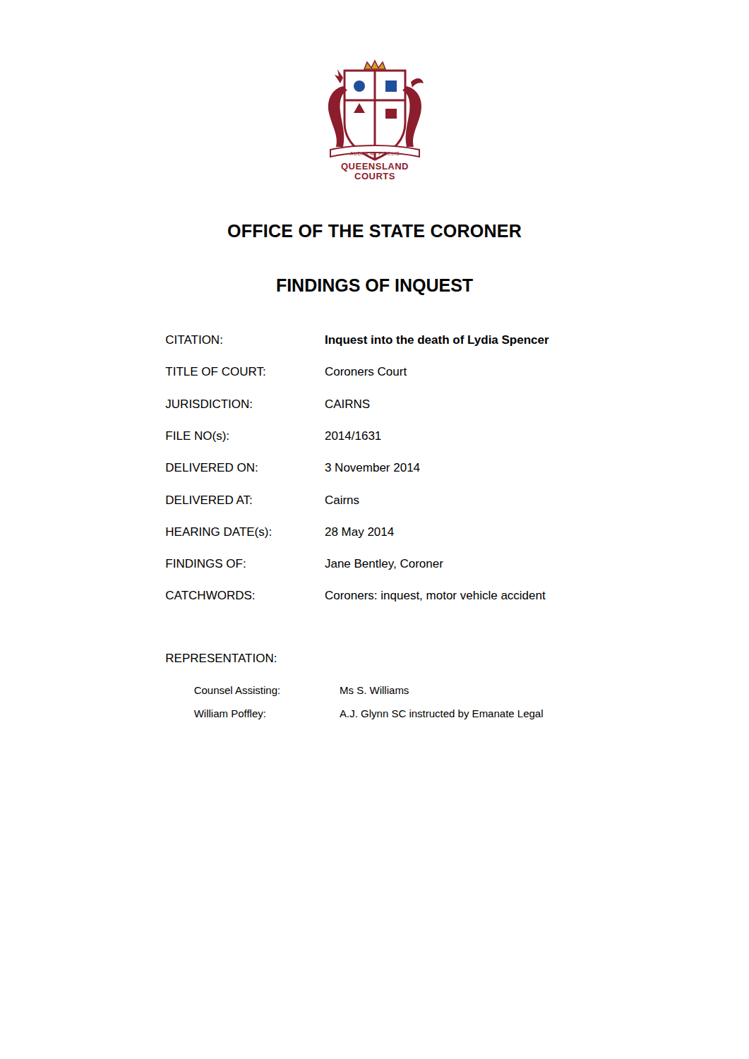AUDAX AT FIDELIS QUEENSLAND COURTS
OFFICE OF THE STATE CORONER
FINDINGS OF INQUEST
| CITATION: | Inquest into the death of Lydia Spencer |
| TITLE OF COURT: | Coroners Court |
| JURISDICTION: | CAIRNS |
| FILE NO(s): | 2014/1631 |
| DELIVERED ON: | 3 November 2014 |
| DELIVERED AT: | Cairns |
| HEARING DATE(s): | 28 May 2014 |
| FINDINGS OF: | Jane Bentley, Coroner |
| CATCHWORDS: | Coroners: inquest, motor vehicle accident |
REPRESENTATION:
| Counsel Assisting: | Ms S. Williams |
| William Poffley: | A.J. Glynn SC instructed by Emanate Legal |